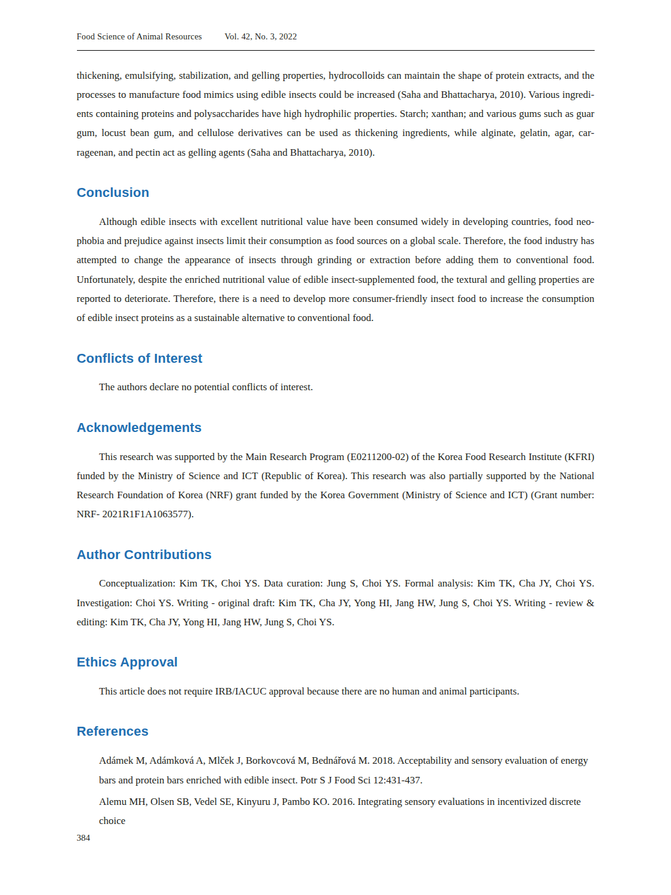Food Science of Animal Resources Vol. 42, No. 3, 2022
thickening, emulsifying, stabilization, and gelling properties, hydrocolloids can maintain the shape of protein extracts, and the processes to manufacture food mimics using edible insects could be increased (Saha and Bhattacharya, 2010). Various ingredients containing proteins and polysaccharides have high hydrophilic properties. Starch; xanthan; and various gums such as guar gum, locust bean gum, and cellulose derivatives can be used as thickening ingredients, while alginate, gelatin, agar, carrageenan, and pectin act as gelling agents (Saha and Bhattacharya, 2010).
Conclusion
Although edible insects with excellent nutritional value have been consumed widely in developing countries, food neophobia and prejudice against insects limit their consumption as food sources on a global scale. Therefore, the food industry has attempted to change the appearance of insects through grinding or extraction before adding them to conventional food. Unfortunately, despite the enriched nutritional value of edible insect-supplemented food, the textural and gelling properties are reported to deteriorate. Therefore, there is a need to develop more consumer-friendly insect food to increase the consumption of edible insect proteins as a sustainable alternative to conventional food.
Conflicts of Interest
The authors declare no potential conflicts of interest.
Acknowledgements
This research was supported by the Main Research Program (E0211200-02) of the Korea Food Research Institute (KFRI) funded by the Ministry of Science and ICT (Republic of Korea). This research was also partially supported by the National Research Foundation of Korea (NRF) grant funded by the Korea Government (Ministry of Science and ICT) (Grant number: NRF- 2021R1F1A1063577).
Author Contributions
Conceptualization: Kim TK, Choi YS. Data curation: Jung S, Choi YS. Formal analysis: Kim TK, Cha JY, Choi YS. Investigation: Choi YS. Writing - original draft: Kim TK, Cha JY, Yong HI, Jang HW, Jung S, Choi YS. Writing - review & editing: Kim TK, Cha JY, Yong HI, Jang HW, Jung S, Choi YS.
Ethics Approval
This article does not require IRB/IACUC approval because there are no human and animal participants.
References
Adámek M, Adámková A, Mlček J, Borkovcová M, Bednářová M. 2018. Acceptability and sensory evaluation of energy bars and protein bars enriched with edible insect. Potr S J Food Sci 12:431-437.
Alemu MH, Olsen SB, Vedel SE, Kinyuru J, Pambo KO. 2016. Integrating sensory evaluations in incentivized discrete choice
384